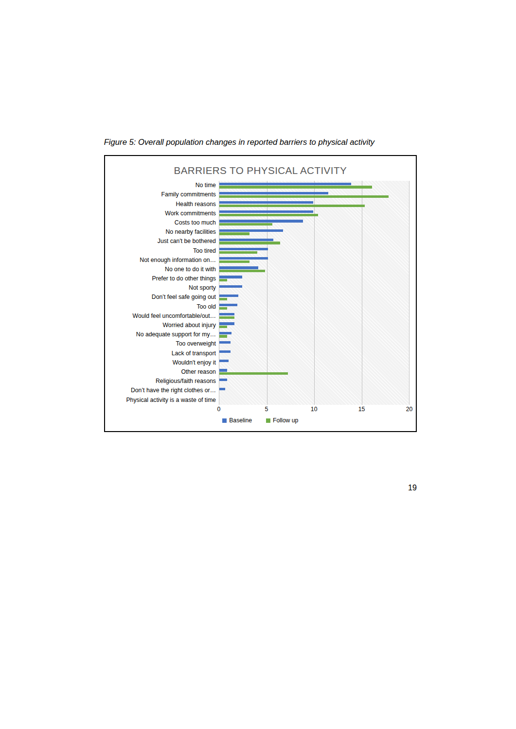Figure 5: Overall population changes in reported barriers to physical activity
BARRIERS TO PHYSICAL ACTIVITY
No time
Family commitments
Health reasons
Work commitments
Costs too much
No nearby facilities
Just can't be bothered
Too tired
Not enough information on…
No one to do it with
Prefer to do other things
Not sporty
Don’t feel safe going out
Too old
Would feel uncomfortable/out…
Worried about injury
No adequate support for my…
Too overweight
Lack of transport
Wouldn't enjoy it
Other reason
Religious/faith reasons
Don’t have the right clothes or…
Physical activity is a waste of time
0
5
10
15
20
Baseline
Follow up
19